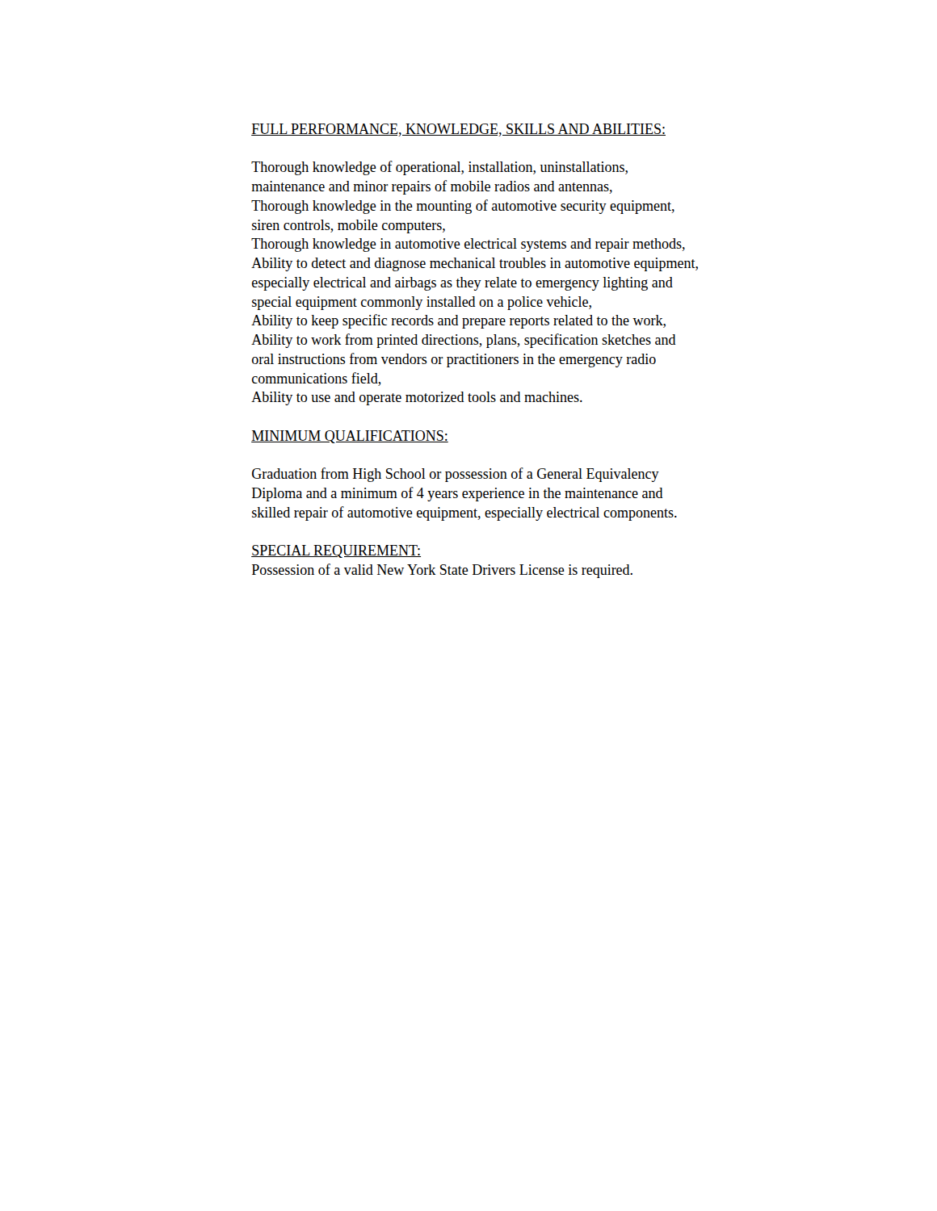FULL PERFORMANCE, KNOWLEDGE, SKILLS AND ABILITIES:
Thorough knowledge of operational, installation, uninstallations, maintenance and minor repairs of mobile radios and antennas,
Thorough knowledge in the mounting of automotive security equipment, siren controls, mobile computers,
Thorough knowledge in automotive electrical systems and repair methods,
Ability to detect and diagnose mechanical troubles in automotive equipment, especially electrical and airbags as they relate to emergency lighting and special equipment commonly installed on a police vehicle,
Ability to keep specific records and prepare reports related to the work,
Ability to work from printed directions, plans, specification sketches and oral instructions from vendors or practitioners in the emergency radio communications field,
Ability to use and operate motorized tools and machines.
MINIMUM QUALIFICATIONS:
Graduation from High School or possession of a General Equivalency Diploma and a minimum of 4 years experience in the maintenance and skilled repair of automotive equipment, especially electrical components.
SPECIAL REQUIREMENT:
Possession of a valid New York State Drivers License is required.